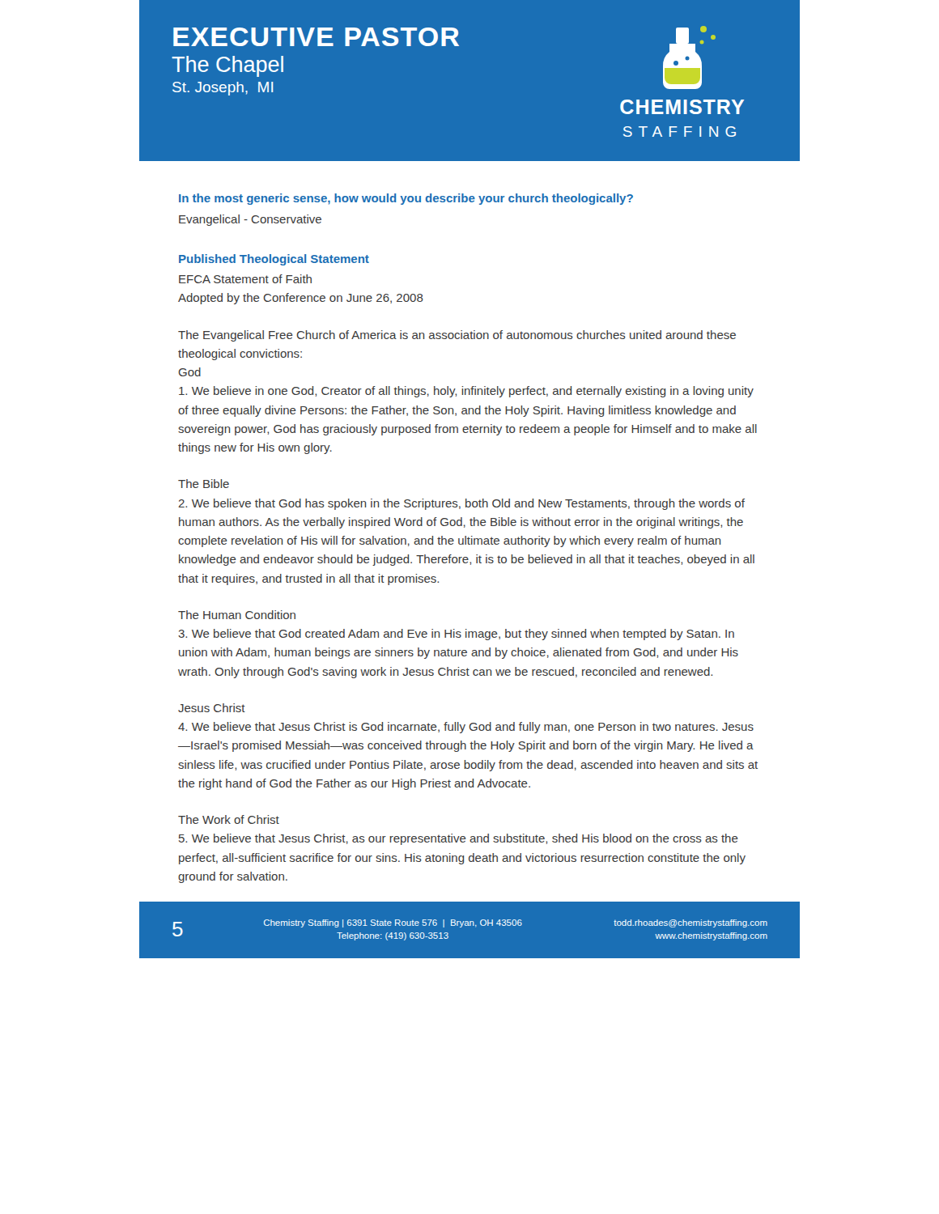Executive Pastor
The Chapel
St. Joseph, MI
CHEMISTRY
STAFFING
In the most generic sense, how would you describe your church theologically?
Evangelical - Conservative
Published Theological Statement
EFCA Statement of Faith
Adopted by the Conference on June 26, 2008
The Evangelical Free Church of America is an association of autonomous churches united around these theological convictions:
God
1. We believe in one God, Creator of all things, holy, infinitely perfect, and eternally existing in a loving unity of three equally divine Persons: the Father, the Son, and the Holy Spirit. Having limitless knowledge and sovereign power, God has graciously purposed from eternity to redeem a people for Himself and to make all things new for His own glory.
The Bible
2. We believe that God has spoken in the Scriptures, both Old and New Testaments, through the words of human authors. As the verbally inspired Word of God, the Bible is without error in the original writings, the complete revelation of His will for salvation, and the ultimate authority by which every realm of human knowledge and endeavor should be judged. Therefore, it is to be believed in all that it teaches, obeyed in all that it requires, and trusted in all that it promises.
The Human Condition
3. We believe that God created Adam and Eve in His image, but they sinned when tempted by Satan. In union with Adam, human beings are sinners by nature and by choice, alienated from God, and under His wrath. Only through God's saving work in Jesus Christ can we be rescued, reconciled and renewed.
Jesus Christ
4. We believe that Jesus Christ is God incarnate, fully God and fully man, one Person in two natures. Jesus—Israel's promised Messiah—was conceived through the Holy Spirit and born of the virgin Mary. He lived a sinless life, was crucified under Pontius Pilate, arose bodily from the dead, ascended into heaven and sits at the right hand of God the Father as our High Priest and Advocate.
The Work of Christ
5. We believe that Jesus Christ, as our representative and substitute, shed His blood on the cross as the perfect, all-sufficient sacrifice for our sins. His atoning death and victorious resurrection constitute the only ground for salvation.
5
Chemistry Staffing | 6391 State Route 576 | Bryan, OH 43506
Telephone: (419) 630-3513
todd.rhoades@chemistrystaffing.com
www.chemistrystaffing.com